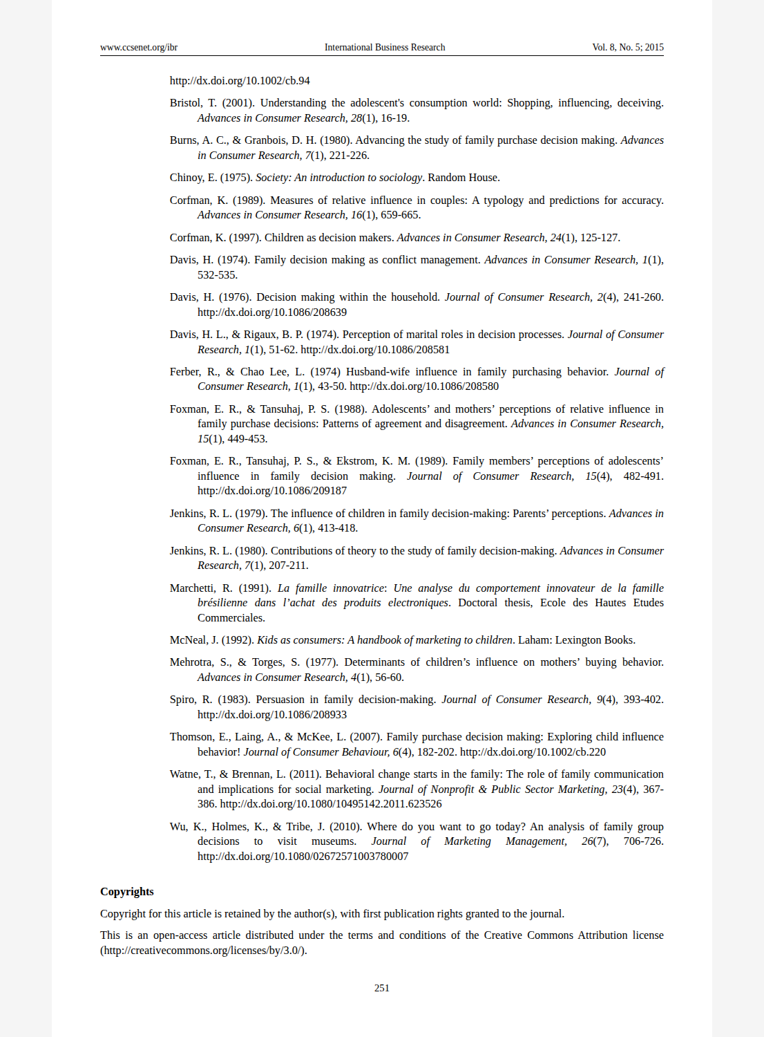www.ccsenet.org/ibr International Business Research Vol. 8, No. 5; 2015
http://dx.doi.org/10.1002/cb.94
Bristol, T. (2001). Understanding the adolescent's consumption world: Shopping, influencing, deceiving. Advances in Consumer Research, 28(1), 16-19.
Burns, A. C., & Granbois, D. H. (1980). Advancing the study of family purchase decision making. Advances in Consumer Research, 7(1), 221-226.
Chinoy, E. (1975). Society: An introduction to sociology. Random House.
Corfman, K. (1989). Measures of relative influence in couples: A typology and predictions for accuracy. Advances in Consumer Research, 16(1), 659-665.
Corfman, K. (1997). Children as decision makers. Advances in Consumer Research, 24(1), 125-127.
Davis, H. (1974). Family decision making as conflict management. Advances in Consumer Research, 1(1), 532-535.
Davis, H. (1976). Decision making within the household. Journal of Consumer Research, 2(4), 241-260. http://dx.doi.org/10.1086/208639
Davis, H. L., & Rigaux, B. P. (1974). Perception of marital roles in decision processes. Journal of Consumer Research, 1(1), 51-62. http://dx.doi.org/10.1086/208581
Ferber, R., & Chao Lee, L. (1974) Husband-wife influence in family purchasing behavior. Journal of Consumer Research, 1(1), 43-50. http://dx.doi.org/10.1086/208580
Foxman, E. R., & Tansuhaj, P. S. (1988). Adolescents’ and mothers’ perceptions of relative influence in family purchase decisions: Patterns of agreement and disagreement. Advances in Consumer Research, 15(1), 449-453.
Foxman, E. R., Tansuhaj, P. S., & Ekstrom, K. M. (1989). Family members’ perceptions of adolescents’ influence in family decision making. Journal of Consumer Research, 15(4), 482-491. http://dx.doi.org/10.1086/209187
Jenkins, R. L. (1979). The influence of children in family decision-making: Parents’ perceptions. Advances in Consumer Research, 6(1), 413-418.
Jenkins, R. L. (1980). Contributions of theory to the study of family decision-making. Advances in Consumer Research, 7(1), 207-211.
Marchetti, R. (1991). La famille innovatrice: Une analyse du comportement innovateur de la famille brésilienne dans l’achat des produits electroniques. Doctoral thesis, Ecole des Hautes Etudes Commerciales.
McNeal, J. (1992). Kids as consumers: A handbook of marketing to children. Laham: Lexington Books.
Mehrotra, S., & Torges, S. (1977). Determinants of children’s influence on mothers’ buying behavior. Advances in Consumer Research, 4(1), 56-60.
Spiro, R. (1983). Persuasion in family decision-making. Journal of Consumer Research, 9(4), 393-402. http://dx.doi.org/10.1086/208933
Thomson, E., Laing, A., & McKee, L. (2007). Family purchase decision making: Exploring child influence behavior! Journal of Consumer Behaviour, 6(4), 182-202. http://dx.doi.org/10.1002/cb.220
Watne, T., & Brennan, L. (2011). Behavioral change starts in the family: The role of family communication and implications for social marketing. Journal of Nonprofit & Public Sector Marketing, 23(4), 367-386. http://dx.doi.org/10.1080/10495142.2011.623526
Wu, K., Holmes, K., & Tribe, J. (2010). Where do you want to go today? An analysis of family group decisions to visit museums. Journal of Marketing Management, 26(7), 706-726. http://dx.doi.org/10.1080/02672571003780007
Copyrights
Copyright for this article is retained by the author(s), with first publication rights granted to the journal.
This is an open-access article distributed under the terms and conditions of the Creative Commons Attribution license (http://creativecommons.org/licenses/by/3.0/).
251